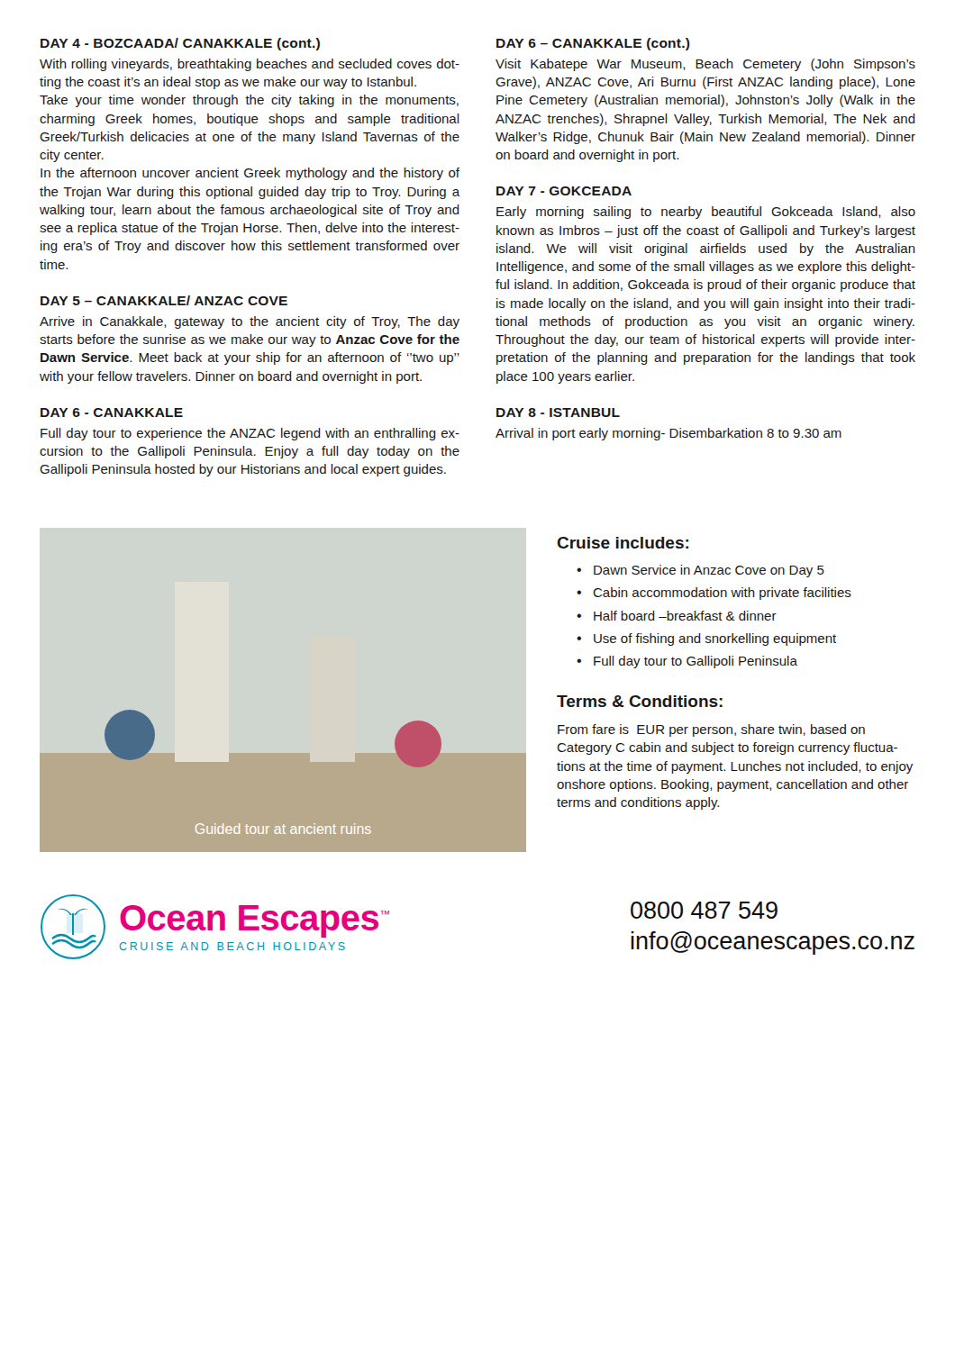DAY 4 - BOZCAADA/ CANAKKALE (cont.)
With rolling vineyards, breathtaking beaches and secluded coves dotting the coast it’s an ideal stop as we make our way to Istanbul.
Take your time wonder through the city taking in the monuments, charming Greek homes, boutique shops and sample traditional Greek/Turkish delicacies at one of the many Island Tavernas of the city center.
In the afternoon uncover ancient Greek mythology and the history of the Trojan War during this optional guided day trip to Troy. During a walking tour, learn about the famous archaeological site of Troy and see a replica statue of the Trojan Horse. Then, delve into the interesting era’s of Troy and discover how this settlement transformed over time.
DAY 5 – CANAKKALE/ ANZAC COVE
Arrive in Canakkale, gateway to the ancient city of Troy, The day starts before the sunrise as we make our way to Anzac Cove for the Dawn Service. Meet back at your ship for an afternoon of ‘’two up’’ with your fellow travelers. Dinner on board and overnight in port.
DAY 6 - CANAKKALE
Full day tour to experience the ANZAC legend with an enthralling excursion to the Gallipoli Peninsula. Enjoy a full day today on the Gallipoli Peninsula hosted by our Historians and local expert guides.
DAY 6 – CANAKKALE (cont.)
Visit Kabatepe War Museum, Beach Cemetery (John Simpson’s Grave), ANZAC Cove, Ari Burnu (First ANZAC landing place), Lone Pine Cemetery (Australian memorial), Johnston’s Jolly (Walk in the ANZAC trenches), Shrapnel Valley, Turkish Memorial, The Nek and Walker’s Ridge, Chunuk Bair (Main New Zealand memorial). Dinner on board and overnight in port.
DAY 7 - GOKCEADA
Early morning sailing to nearby beautiful Gokceada Island, also known as Imbros – just off the coast of Gallipoli and Turkey’s largest island. We will visit original airfields used by the Australian Intelligence, and some of the small villages as we explore this delightful island. In addition, Gokceada is proud of their organic produce that is made locally on the island, and you will gain insight into their traditional methods of production as you visit an organic winery. Throughout the day, our team of historical experts will provide interpretation of the planning and preparation for the landings that took place 100 years earlier.
DAY 8 - ISTANBUL
Arrival in port early morning- Disembarkation 8 to 9.30 am
Cruise includes:
Dawn Service in Anzac Cove on Day 5
Cabin accommodation with private facilities
Half board –breakfast & dinner
Use of fishing and snorkelling equipment
Full day tour to Gallipoli Peninsula
Terms & Conditions:
From fare is EUR per person, share twin, based on Category C cabin and subject to foreign currency fluctuations at the time of payment. Lunches not included, to enjoy onshore options. Booking, payment, cancellation and other terms and conditions apply.
Ocean Escapes™
Cruise and Beach Holidays
0800 487 549
info@oceanescapes.co.nz